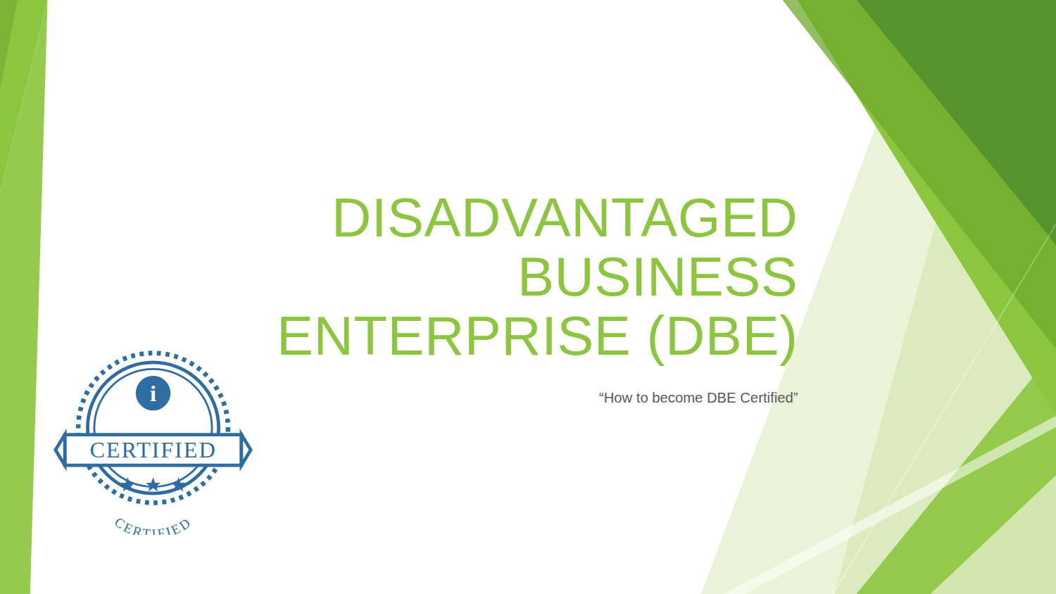DISADVANTAGED BUSINESS ENTERPRISE (DBE)
“How to become DBE Certified”
i CERTIFIED CERTIFIED